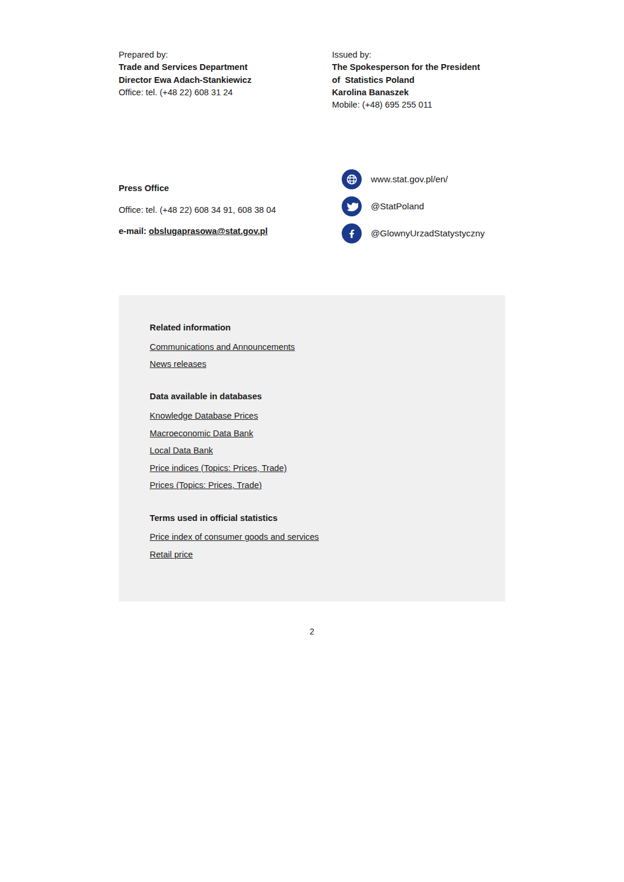Prepared by:
Trade and Services Department
Director Ewa Adach-Stankiewicz
Office: tel. (+48 22) 608 31 24
Issued by:
The Spokesperson for the President
of Statistics Poland
Karolina Banaszek
Mobile: (+48) 695 255 011
Press Office
Office: tel. (+48 22) 608 34 91, 608 38 04
e-mail: obslugaprasowa@stat.gov.pl
www.stat.gov.pl/en/
@StatPoland
@GlownyUrzadStatystyczny
Related information
Communications and Announcements
News releases
Data available in databases
Knowledge Database Prices
Macroeconomic Data Bank
Local Data Bank
Price indices (Topics: Prices, Trade)
Prices (Topics: Prices, Trade)
Terms used in official statistics
Price index of consumer goods and services
Retail price
2